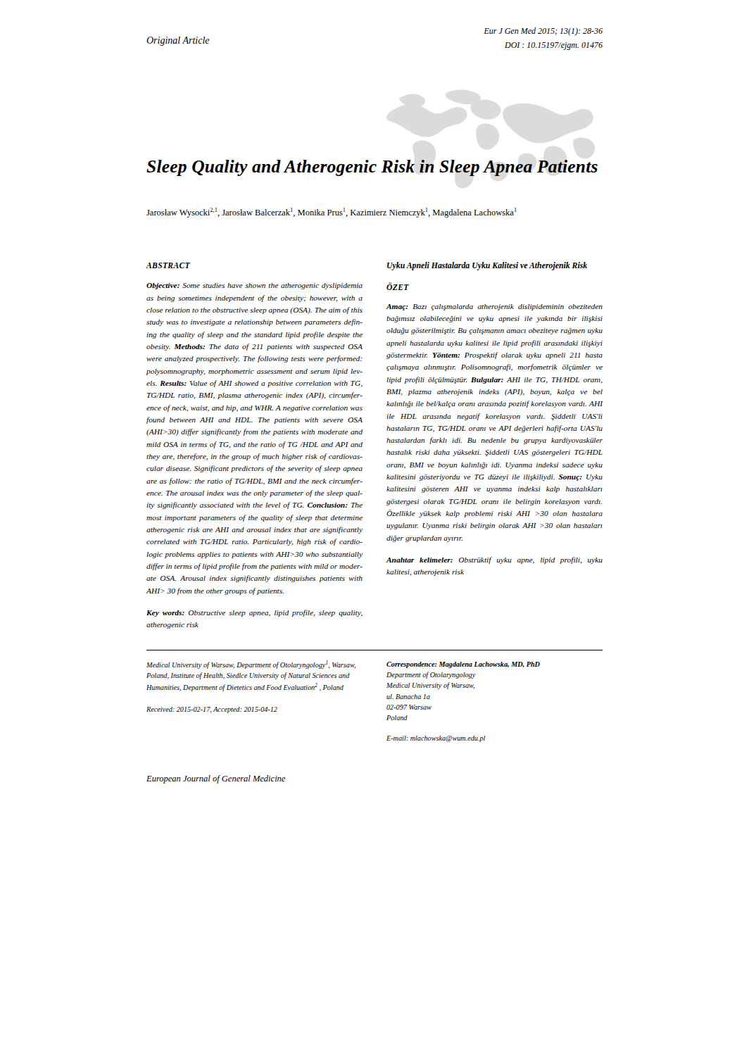Original Article
Eur J Gen Med 2015; 13(1): 28-36
DOI : 10.15197/ejgm. 01476
Sleep Quality and Atherogenic Risk in Sleep Apnea Patients
Jarosław Wysocki2,1, Jarosław Balcerzak1, Monika Prus1, Kazimierz Niemczyk1, Magdalena Lachowska1
ABSTRACT
Objective: Some studies have shown the atherogenic dyslipidemia as being sometimes independent of the obesity; however, with a close relation to the obstructive sleep apnea (OSA). The aim of this study was to investigate a relationship between parameters defining the quality of sleep and the standard lipid profile despite the obesity. Methods: The data of 211 patients with suspected OSA were analyzed prospectively. The following tests were performed: polysomnography, morphometric assessment and serum lipid levels. Results: Value of AHI showed a positive correlation with TG, TG/HDL ratio, BMI, plasma atherogenic index (API), circumference of neck, waist, and hip, and WHR. A negative correlation was found between AHI and HDL. The patients with severe OSA (AHI>30) differ significantly from the patients with moderate and mild OSA in terms of TG, and the ratio of TG /HDL and API and they are, therefore, in the group of much higher risk of cardiovascular disease. Significant predictors of the severity of sleep apnea are as follow: the ratio of TG/HDL, BMI and the neck circumference. The arousal index was the only parameter of the sleep quality significantly associated with the level of TG. Conclusion: The most important parameters of the quality of sleep that determine atherogenic risk are AHI and arousal index that are significantly correlated with TG/HDL ratio. Particularly, high risk of cardiologic problems applies to patients with AHI>30 who substantially differ in terms of lipid profile from the patients with mild or moderate OSA. Arousal index significantly distinguishes patients with AHI> 30 from the other groups of patients.
Key words: Obstructive sleep apnea, lipid profile, sleep quality, atherogenic risk
Uyku Apneli Hastalarda Uyku Kalitesi ve Atherojenik Risk
ÖZET
Amaç: Bazı çalışmalarda atherojenik dislipideminin obeziteden bağımsız olabileceğini ve uyku apnesi ile yakında bir ilişkisi olduğu gösterilmiştir. Bu çalışmanın amacı obeziteye rağmen uyku apneli hastalarda uyku kalitesi ile lipid profili arasındaki ilişkiyi göstermektir. Yöntem: Prospektif olarak uyku apneli 211 hasta çalışmaya alınmıştır. Polisomnografi, morfometrik ölçümler ve lipid profili ölçülmüştür. Bulgular: AHI ile TG, TH/HDL oranı, BMI, plazma atherojenik indeks (API), boyun, kalça ve bel kalınlığı ile bel/kalça oranı arasında pozitif korelasyon vardı. AHI ile HDL arasında negatif korelasyon vardı. Şiddetli UAS'li hastaların TG, TG/HDL oranı ve API değerleri hafif-orta UAS'lu hastalardan farklı idi. Bu nedenle bu grupya kardiyovasküler hastalık riski daha yüksekti. Şiddetli UAS göstergeleri TG/HDL oranı, BMI ve boyun kalınlığı idi. Uyanma indeksi sadece uyku kalitesini gösteriyordu ve TG düzeyi ile ilişkiliydi. Sonuç: Uyku kalitesini gösteren AHI ve uyanma indeksi kalp hastalıkları göstergesi olarak TG/HDL oranı ile belirgin korelasyon vardı. Özellikle yüksek kalp problemi riski AHI >30 olan hastalara uygulanır. Uyanma riski belirgin olarak AHI >30 olan hastaları diğer gruplardan ayırır.
Anahtar kelimeler: Obstrüktif uyku apne, lipid profili, uyku kalitesi, atherojenik risk
Medical University of Warsaw, Department of Otolaryngology1, Warsaw, Poland, Institute of Health, Siedlce University of Natural Sciences and Humanities, Department of Dietetics and Food Evaluation2 , Poland
Received: 2015-02-17, Accepted: 2015-04-12
Correspondence: Magdalena Lachowska, MD, PhD
Department of Otolaryngology
Medical University of Warsaw,
ul. Banacha 1a
02-097 Warsaw
Poland
E-mail: mlachowska@wum.edu.pl
European Journal of General Medicine